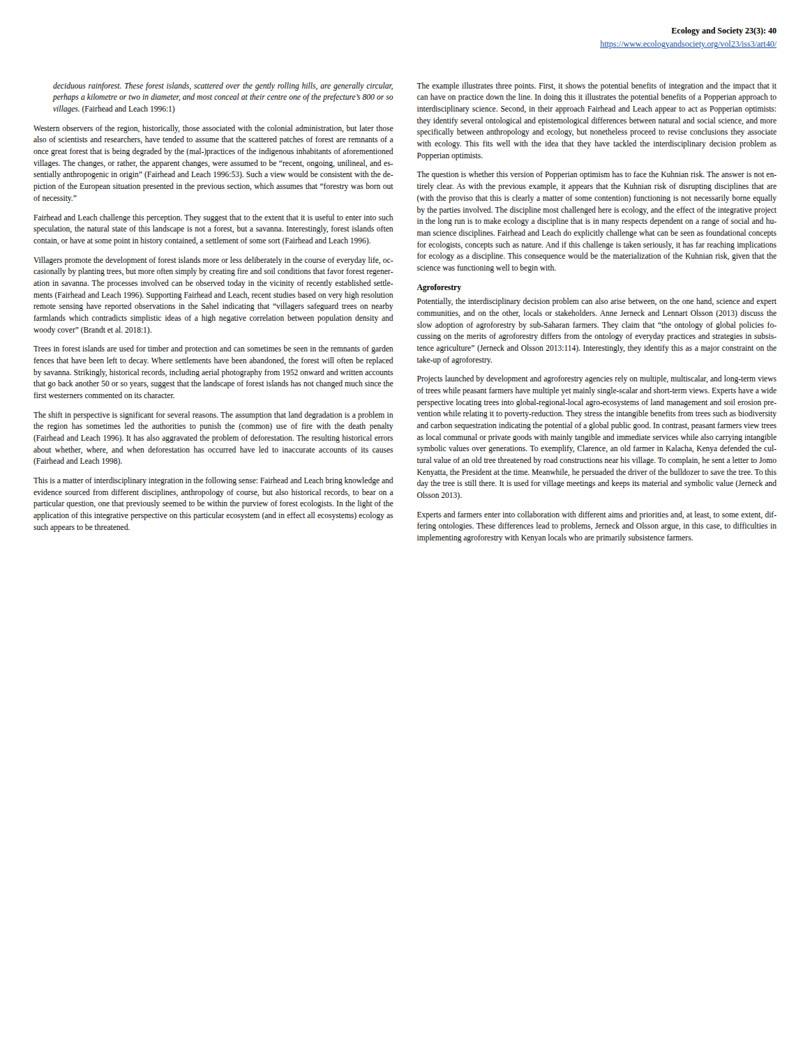Ecology and Society 23(3): 40
https://www.ecologyandsociety.org/vol23/iss3/art40/
deciduous rainforest. These forest islands, scattered over the gently rolling hills, are generally circular, perhaps a kilometre or two in diameter, and most conceal at their centre one of the prefecture’s 800 or so villages. (Fairhead and Leach 1996:1)
Western observers of the region, historically, those associated with the colonial administration, but later those also of scientists and researchers, have tended to assume that the scattered patches of forest are remnants of a once great forest that is being degraded by the (mal-)practices of the indigenous inhabitants of aforementioned villages. The changes, or rather, the apparent changes, were assumed to be “recent, ongoing, unilineal, and essentially anthropogenic in origin” (Fairhead and Leach 1996:53). Such a view would be consistent with the depiction of the European situation presented in the previous section, which assumes that “forestry was born out of necessity.”
Fairhead and Leach challenge this perception. They suggest that to the extent that it is useful to enter into such speculation, the natural state of this landscape is not a forest, but a savanna. Interestingly, forest islands often contain, or have at some point in history contained, a settlement of some sort (Fairhead and Leach 1996).
Villagers promote the development of forest islands more or less deliberately in the course of everyday life, occasionally by planting trees, but more often simply by creating fire and soil conditions that favor forest regeneration in savanna. The processes involved can be observed today in the vicinity of recently established settlements (Fairhead and Leach 1996). Supporting Fairhead and Leach, recent studies based on very high resolution remote sensing have reported observations in the Sahel indicating that “villagers safeguard trees on nearby farmlands which contradicts simplistic ideas of a high negative correlation between population density and woody cover” (Brandt et al. 2018:1).
Trees in forest islands are used for timber and protection and can sometimes be seen in the remnants of garden fences that have been left to decay. Where settlements have been abandoned, the forest will often be replaced by savanna. Strikingly, historical records, including aerial photography from 1952 onward and written accounts that go back another 50 or so years, suggest that the landscape of forest islands has not changed much since the first westerners commented on its character.
The shift in perspective is significant for several reasons. The assumption that land degradation is a problem in the region has sometimes led the authorities to punish the (common) use of fire with the death penalty (Fairhead and Leach 1996). It has also aggravated the problem of deforestation. The resulting historical errors about whether, where, and when deforestation has occurred have led to inaccurate accounts of its causes (Fairhead and Leach 1998).
This is a matter of interdisciplinary integration in the following sense: Fairhead and Leach bring knowledge and evidence sourced from different disciplines, anthropology of course, but also historical records, to bear on a particular question, one that previously seemed to be within the purview of forest ecologists. In the light of the application of this integrative perspective on this particular ecosystem (and in effect all ecosystems) ecology as such appears to be threatened.
The example illustrates three points. First, it shows the potential benefits of integration and the impact that it can have on practice down the line. In doing this it illustrates the potential benefits of a Popperian approach to interdisciplinary science. Second, in their approach Fairhead and Leach appear to act as Popperian optimists: they identify several ontological and epistemological differences between natural and social science, and more specifically between anthropology and ecology, but nonetheless proceed to revise conclusions they associate with ecology. This fits well with the idea that they have tackled the interdisciplinary decision problem as Popperian optimists.
The question is whether this version of Popperian optimism has to face the Kuhnian risk. The answer is not entirely clear. As with the previous example, it appears that the Kuhnian risk of disrupting disciplines that are (with the proviso that this is clearly a matter of some contention) functioning is not necessarily borne equally by the parties involved. The discipline most challenged here is ecology, and the effect of the integrative project in the long run is to make ecology a discipline that is in many respects dependent on a range of social and human science disciplines. Fairhead and Leach do explicitly challenge what can be seen as foundational concepts for ecologists, concepts such as nature. And if this challenge is taken seriously, it has far reaching implications for ecology as a discipline. This consequence would be the materialization of the Kuhnian risk, given that the science was functioning well to begin with.
Agroforestry
Potentially, the interdisciplinary decision problem can also arise between, on the one hand, science and expert communities, and on the other, locals or stakeholders. Anne Jerneck and Lennart Olsson (2013) discuss the slow adoption of agroforestry by sub-Saharan farmers. They claim that “the ontology of global policies focussing on the merits of agroforestry differs from the ontology of everyday practices and strategies in subsistence agriculture” (Jerneck and Olsson 2013:114). Interestingly, they identify this as a major constraint on the take-up of agroforestry.
Projects launched by development and agroforestry agencies rely on multiple, multiscalar, and long-term views of trees while peasant farmers have multiple yet mainly single-scalar and short-term views. Experts have a wide perspective locating trees into global-regional-local agro-ecosystems of land management and soil erosion prevention while relating it to poverty-reduction. They stress the intangible benefits from trees such as biodiversity and carbon sequestration indicating the potential of a global public good. In contrast, peasant farmers view trees as local communal or private goods with mainly tangible and immediate services while also carrying intangible symbolic values over generations. To exemplify, Clarence, an old farmer in Kalacha, Kenya defended the cultural value of an old tree threatened by road constructions near his village. To complain, he sent a letter to Jomo Kenyatta, the President at the time. Meanwhile, he persuaded the driver of the bulldozer to save the tree. To this day the tree is still there. It is used for village meetings and keeps its material and symbolic value (Jerneck and Olsson 2013).
Experts and farmers enter into collaboration with different aims and priorities and, at least, to some extent, differing ontologies. These differences lead to problems, Jerneck and Olsson argue, in this case, to difficulties in implementing agroforestry with Kenyan locals who are primarily subsistence farmers.